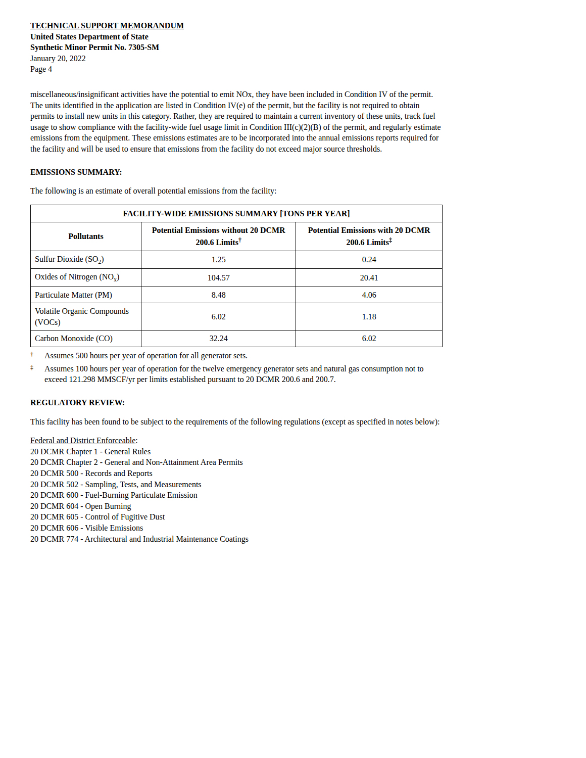TECHNICAL SUPPORT MEMORANDUM
United States Department of State
Synthetic Minor Permit No. 7305-SM
January 20, 2022
Page 4
miscellaneous/insignificant activities have the potential to emit NOx, they have been included in Condition IV of the permit. The units identified in the application are listed in Condition IV(e) of the permit, but the facility is not required to obtain permits to install new units in this category. Rather, they are required to maintain a current inventory of these units, track fuel usage to show compliance with the facility-wide fuel usage limit in Condition III(c)(2)(B) of the permit, and regularly estimate emissions from the equipment. These emissions estimates are to be incorporated into the annual emissions reports required for the facility and will be used to ensure that emissions from the facility do not exceed major source thresholds.
EMISSIONS SUMMARY:
The following is an estimate of overall potential emissions from the facility:
FACILITY-WIDE EMISSIONS SUMMARY [TONS PER YEAR]
| Pollutants | Potential Emissions without 20 DCMR 200.6 Limits † | Potential Emissions with 20 DCMR 200.6 Limits ‡ |
| --- | --- | --- |
| Sulfur Dioxide (SO 2 ) | 1.25 | 0.24 |
| Oxides of Nitrogen (NO x ) | 104.57 | 20.41 |
| Particulate Matter (PM) | 8.48 | 4.06 |
| Volatile Organic Compounds (VOCs) | 6.02 | 1.18 |
| Carbon Monoxide (CO) | 32.24 | 6.02 |
† Assumes 500 hours per year of operation for all generator sets.
‡ Assumes 100 hours per year of operation for the twelve emergency generator sets and natural gas consumption not to exceed 121.298 MMSCF/yr per limits established pursuant to 20 DCMR 200.6 and 200.7.
REGULATORY REVIEW:
This facility has been found to be subject to the requirements of the following regulations (except as specified in notes below):
Federal and District Enforceable:
20 DCMR Chapter 1 - General Rules
20 DCMR Chapter 2 - General and Non-Attainment Area Permits
20 DCMR 500 - Records and Reports
20 DCMR 502 - Sampling, Tests, and Measurements
20 DCMR 600 - Fuel-Burning Particulate Emission
20 DCMR 604 - Open Burning
20 DCMR 605 - Control of Fugitive Dust
20 DCMR 606 - Visible Emissions
20 DCMR 774 - Architectural and Industrial Maintenance Coatings